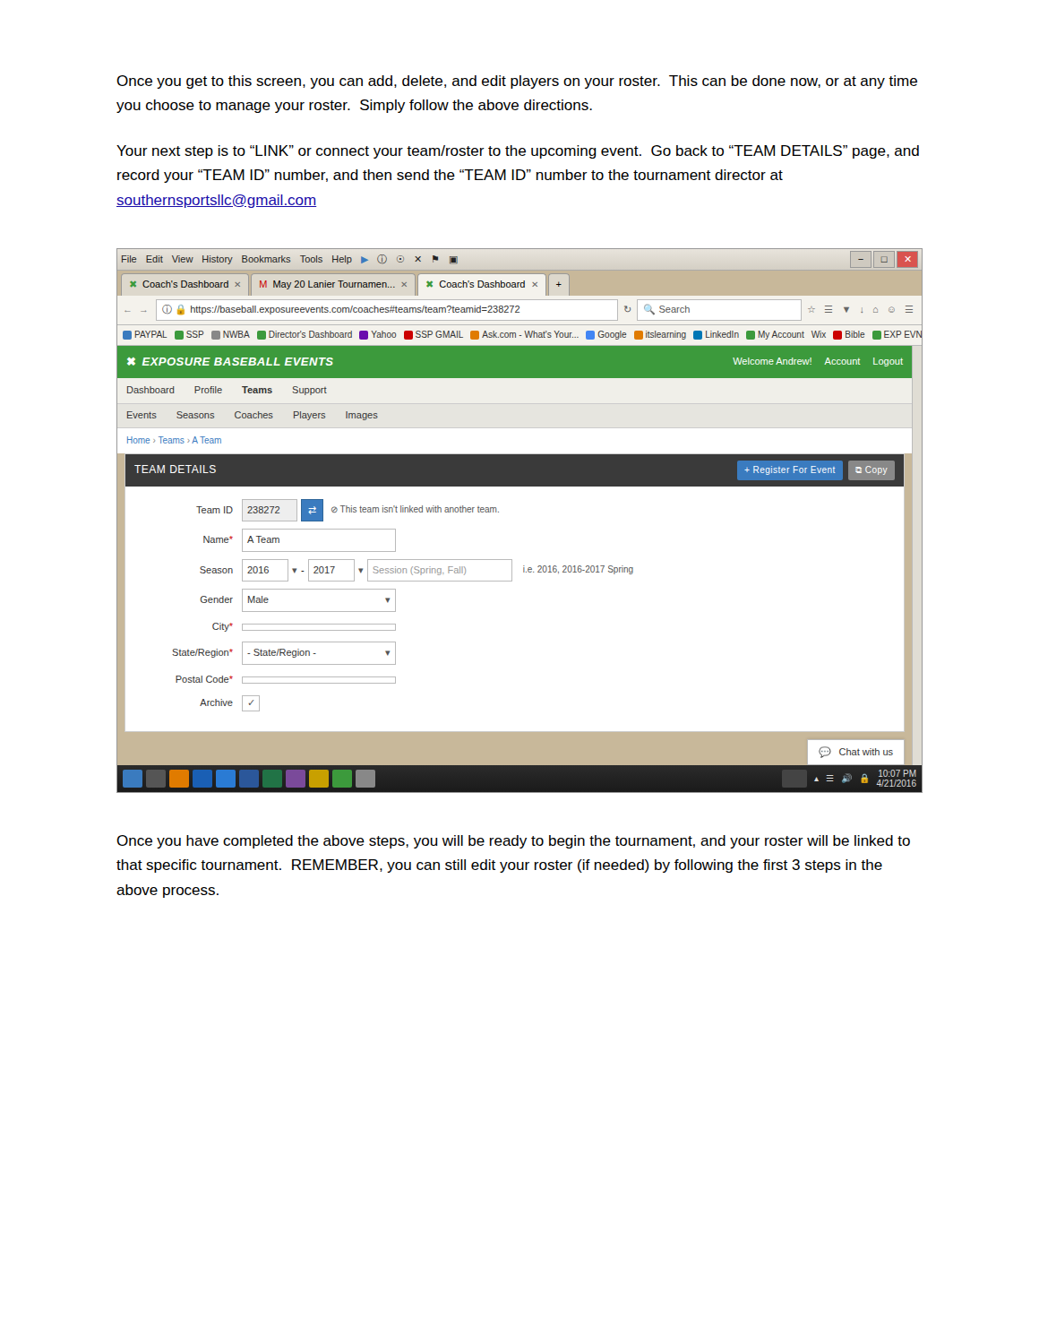Once you get to this screen, you can add, delete, and edit players on your roster. This can be done now, or at any time you choose to manage your roster. Simply follow the above directions.
Your next step is to “LINK” or connect your team/roster to the upcoming event. Go back to “TEAM DETAILS” page, and record your “TEAM ID” number, and then send the “TEAM ID” number to the tournament director at southernsportsllc@gmail.com
File Edit View History Bookmarks Tools Help ▶ⓘ☉✕⚑▣
−□✕
✖ Coach's Dashboard ✕
M May 20 Lanier Tournamen... ✕
✖ Coach's Dashboard ✕
+
← →
ⓘ 🔒 https://baseball.exposureevents.com/coaches#teams/team?teamid=238272
↻
🔍 Search
☆ ☰ ▼ ↓ ⌂ ☺ ☰
PAYPAL SSP NWBA Director's Dashboard Yahoo SSP GMAIL Ask.com - What's Your... Google itslearning LinkedIn My Account Wix Bible EXP EVNT CAL Campus Portal »
✖EXPOSURE BASEBALL EVENTS
Welcome Andrew!Account Logout
Dashboard Profile Teams Support
Events Seasons Coaches Players Images
Home › Teams › A Team
TEAM DETAILS + Register For Event ⧉ Copy
Team ID 238272 ⇄ ⊘ This team isn't linked with another team.
Name* A Team
Season 2016▾ - 2017▾ Session (Spring, Fall) i.e. 2016, 2016-2017 Spring
Gender Male▾
City*
State/Region* - State/Region -▾
Postal Code*
Archive ✓
💬 Chat with us
▴ ☰ 🔊 🔒
10:07 PM
4/21/2016
Once you have completed the above steps, you will be ready to begin the tournament, and your roster will be linked to that specific tournament. REMEMBER, you can still edit your roster (if needed) by following the first 3 steps in the above process.